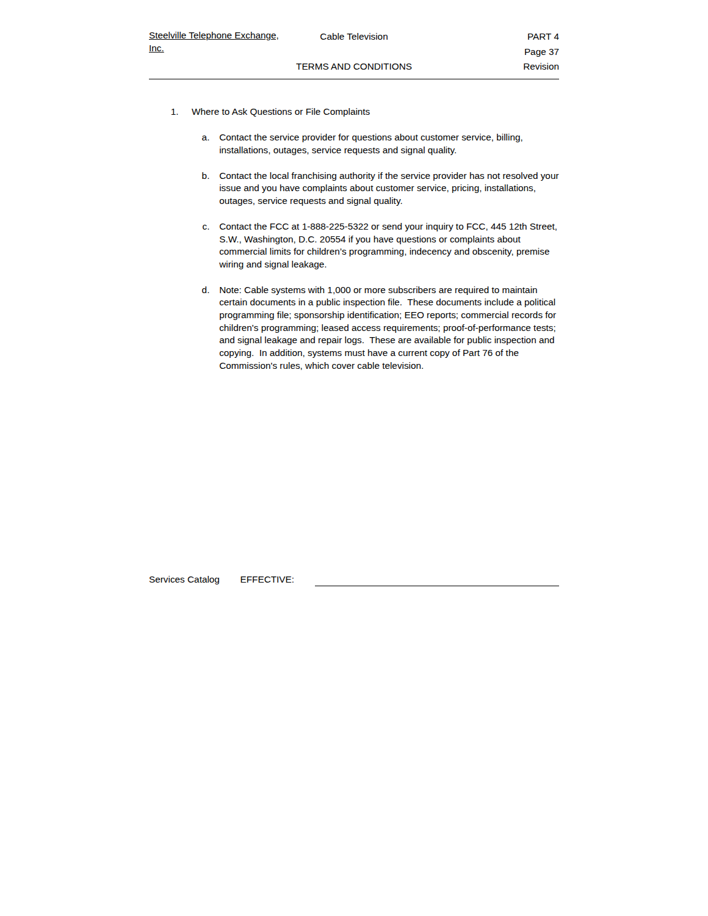Steelville Telephone Exchange, Inc.
Cable Television
TERMS AND CONDITIONS
PART 4
Page 37
Revision
Where to Ask Questions or File Complaints
Contact the service provider for questions about customer service, billing, installations, outages, service requests and signal quality.
Contact the local franchising authority if the service provider has not resolved your issue and you have complaints about customer service, pricing, installations, outages, service requests and signal quality.
Contact the FCC at 1-888-225-5322 or send your inquiry to FCC, 445 12th Street, S.W., Washington, D.C. 20554 if you have questions or complaints about commercial limits for children’s programming, indecency and obscenity, premise wiring and signal leakage.
Note: Cable systems with 1,000 or more subscribers are required to maintain certain documents in a public inspection file. These documents include a political programming file; sponsorship identification; EEO reports; commercial records for children's programming; leased access requirements; proof-of-performance tests; and signal leakage and repair logs. These are available for public inspection and copying. In addition, systems must have a current copy of Part 76 of the Commission's rules, which cover cable television.
Services Catalog
EFFECTIVE: